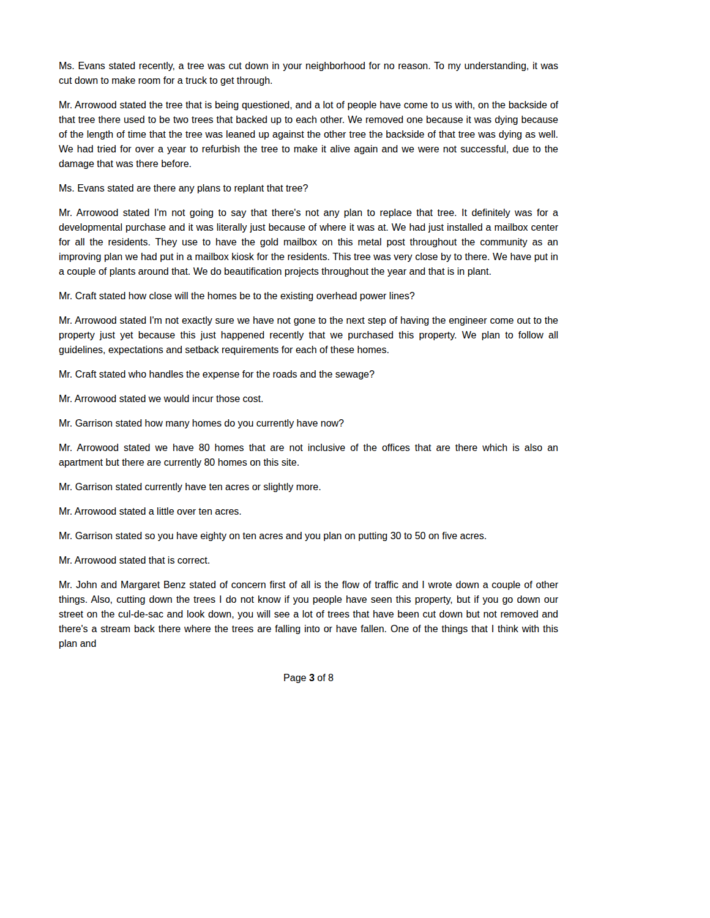Ms. Evans stated recently, a tree was cut down in your neighborhood for no reason. To my understanding, it was cut down to make room for a truck to get through.
Mr. Arrowood stated the tree that is being questioned, and a lot of people have come to us with, on the backside of that tree there used to be two trees that backed up to each other. We removed one because it was dying because of the length of time that the tree was leaned up against the other tree the backside of that tree was dying as well. We had tried for over a year to refurbish the tree to make it alive again and we were not successful, due to the damage that was there before.
Ms. Evans stated are there any plans to replant that tree?
Mr. Arrowood stated I'm not going to say that there's not any plan to replace that tree. It definitely was for a developmental purchase and it was literally just because of where it was at. We had just installed a mailbox center for all the residents. They use to have the gold mailbox on this metal post throughout the community as an improving plan we had put in a mailbox kiosk for the residents. This tree was very close by to there. We have put in a couple of plants around that. We do beautification projects throughout the year and that is in plant.
Mr. Craft stated how close will the homes be to the existing overhead power lines?
Mr. Arrowood stated I'm not exactly sure we have not gone to the next step of having the engineer come out to the property just yet because this just happened recently that we purchased this property. We plan to follow all guidelines, expectations and setback requirements for each of these homes.
Mr. Craft stated who handles the expense for the roads and the sewage?
Mr. Arrowood stated we would incur those cost.
Mr. Garrison stated how many homes do you currently have now?
Mr. Arrowood stated we have 80 homes that are not inclusive of the offices that are there which is also an apartment but there are currently 80 homes on this site.
Mr. Garrison stated currently have ten acres or slightly more.
Mr. Arrowood stated a little over ten acres.
Mr. Garrison stated so you have eighty on ten acres and you plan on putting 30 to 50 on five acres.
Mr. Arrowood stated that is correct.
Mr. John and Margaret Benz stated of concern first of all is the flow of traffic and I wrote down a couple of other things. Also, cutting down the trees I do not know if you people have seen this property, but if you go down our street on the cul-de-sac and look down, you will see a lot of trees that have been cut down but not removed and there's a stream back there where the trees are falling into or have fallen. One of the things that I think with this plan and
Page 3 of 8